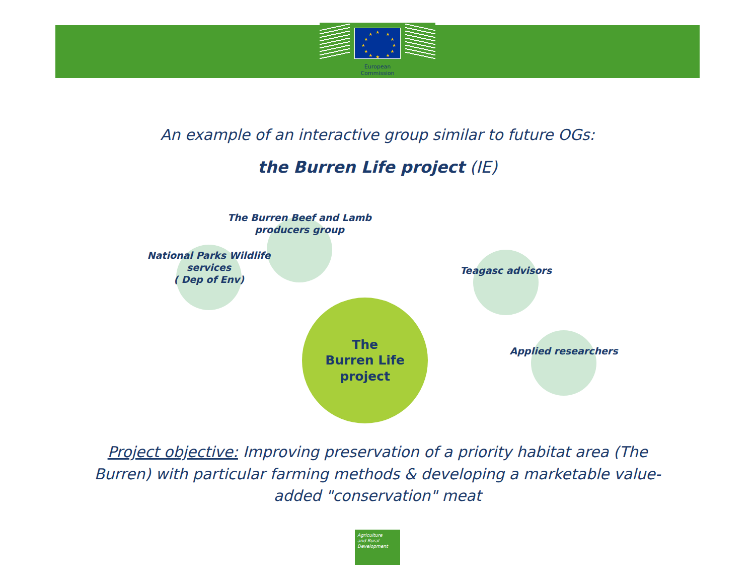★ ★ ★ ★ ★ ★ ★ ★ ★ ★ ★ ★
European
Commission
An example of an interactive group similar to future OGs:
the Burren Life project (IE)
The Burren Beef and Lamb producers group
National Parks Wildlife services
( Dep of Env)
Teagasc advisors
Applied researchers
The
Burren Life
project
Project objective: Improving preservation of a priority habitat area (The Burren) with particular farming methods & developing a marketable value-added "conservation" meat
Agriculture
and Rural
Development